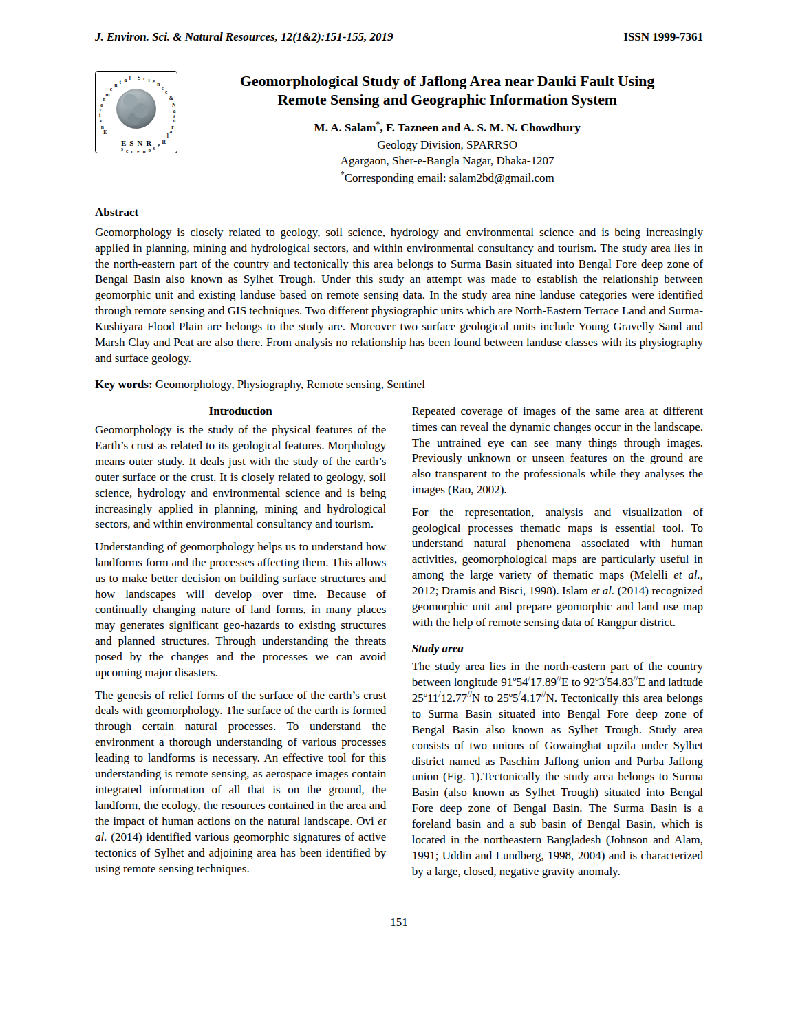J. Environ. Sci. & Natural Resources, 12(1&2):151-155, 2019
ISSN 1999-7361
E n v i r o n m e n t a l S c i e n c e & N a t u r a l R e s o u r c e s
ESNR
Geomorphological Study of Jaflong Area near Dauki Fault Using
Remote Sensing and Geographic Information System
M. A. Salam*, F. Tazneen and A. S. M. N. Chowdhury
Geology Division, SPARRSO
Agargaon, Sher-e-Bangla Nagar, Dhaka-1207
*Corresponding email: salam2bd@gmail.com
Abstract
Geomorphology is closely related to geology, soil science, hydrology and environmental science and is being increasingly applied in planning, mining and hydrological sectors, and within environmental consultancy and tourism. The study area lies in the north-eastern part of the country and tectonically this area belongs to Surma Basin situated into Bengal Fore deep zone of Bengal Basin also known as Sylhet Trough. Under this study an attempt was made to establish the relationship between geomorphic unit and existing landuse based on remote sensing data. In the study area nine landuse categories were identified through remote sensing and GIS techniques. Two different physiographic units which are North-Eastern Terrace Land and Surma-Kushiyara Flood Plain are belongs to the study are. Moreover two surface geological units include Young Gravelly Sand and Marsh Clay and Peat are also there. From analysis no relationship has been found between landuse classes with its physiography and surface geology.
Key words: Geomorphology, Physiography, Remote sensing, Sentinel
Introduction
Geomorphology is the study of the physical features of the Earth’s crust as related to its geological features. Morphology means outer study. It deals just with the study of the earth’s outer surface or the crust. It is closely related to geology, soil science, hydrology and environmental science and is being increasingly applied in planning, mining and hydrological sectors, and within environmental consultancy and tourism.
Understanding of geomorphology helps us to understand how landforms form and the processes affecting them. This allows us to make better decision on building surface structures and how landscapes will develop over time. Because of continually changing nature of land forms, in many places may generates significant geo-hazards to existing structures and planned structures. Through understanding the threats posed by the changes and the processes we can avoid upcoming major disasters.
The genesis of relief forms of the surface of the earth’s crust deals with geomorphology. The surface of the earth is formed through certain natural processes. To understand the environment a thorough understanding of various processes leading to landforms is necessary. An effective tool for this understanding is remote sensing, as aerospace images contain integrated information of all that is on the ground, the landform, the ecology, the resources contained in the area and the impact of human actions on the natural landscape. Ovi et al. (2014) identified various geomorphic signatures of active tectonics of Sylhet and adjoining area has been identified by using remote sensing techniques.
Repeated coverage of images of the same area at different times can reveal the dynamic changes occur in the landscape. The untrained eye can see many things through images. Previously unknown or unseen features on the ground are also transparent to the professionals while they analyses the images (Rao, 2002).
For the representation, analysis and visualization of geological processes thematic maps is essential tool. To understand natural phenomena associated with human activities, geomorphological maps are particularly useful in among the large variety of thematic maps (Melelli et al., 2012; Dramis and Bisci, 1998). Islam et al. (2014) recognized geomorphic unit and prepare geomorphic and land use map with the help of remote sensing data of Rangpur district.
Study area
The study area lies in the north-eastern part of the country between longitude 91º54/17.89//E to 92º3/54.83//E and latitude 25º11/12.77//N to 25º5/4.17//N. Tectonically this area belongs to Surma Basin situated into Bengal Fore deep zone of Bengal Basin also known as Sylhet Trough. Study area consists of two unions of Gowainghat upzila under Sylhet district named as Paschim Jaflong union and Purba Jaflong union (Fig. 1).Tectonically the study area belongs to Surma Basin (also known as Sylhet Trough) situated into Bengal Fore deep zone of Bengal Basin. The Surma Basin is a foreland basin and a sub basin of Bengal Basin, which is located in the northeastern Bangladesh (Johnson and Alam, 1991; Uddin and Lundberg, 1998, 2004) and is characterized by a large, closed, negative gravity anomaly.
151